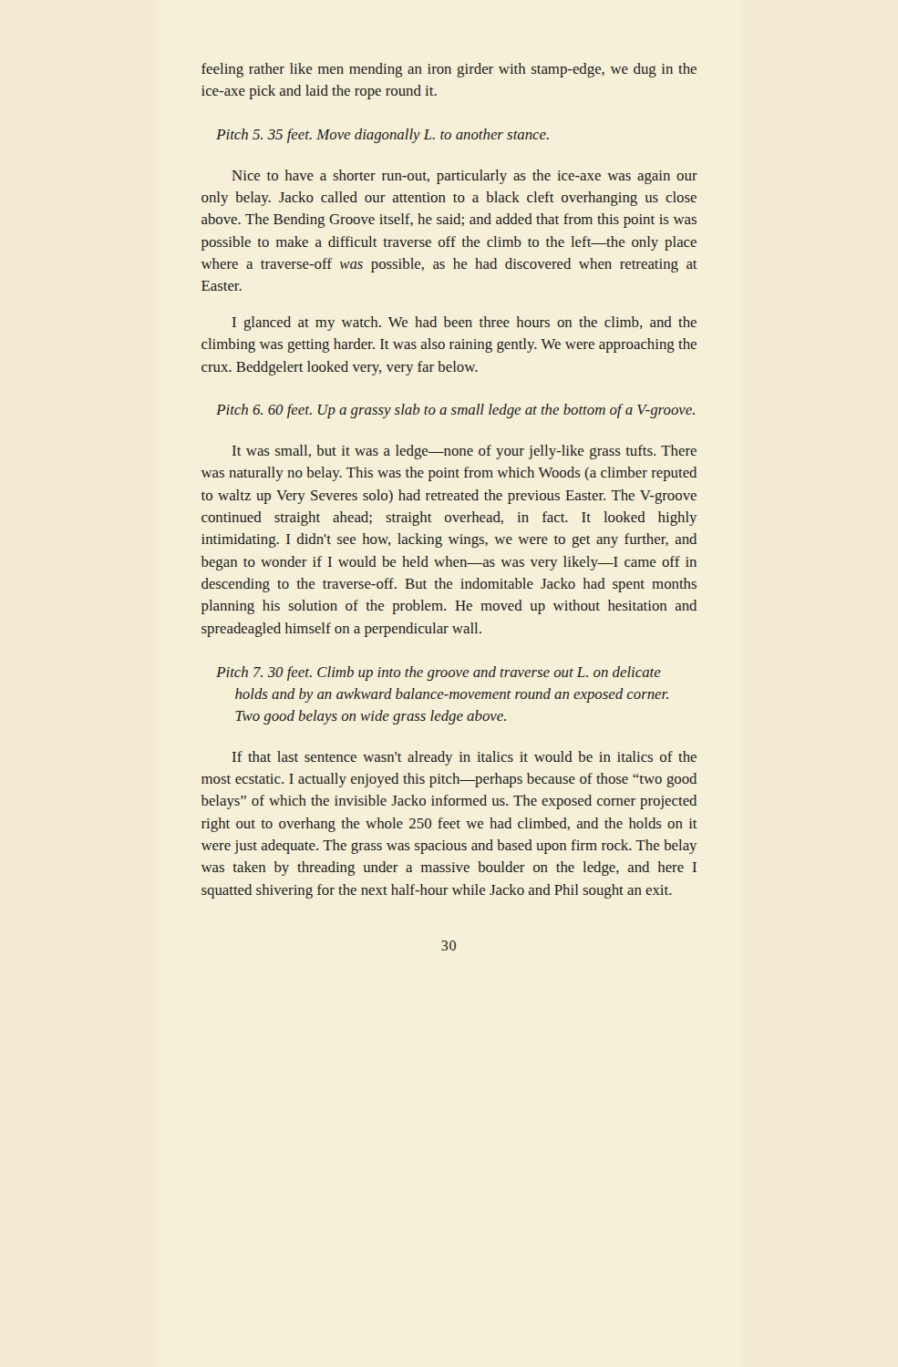feeling rather like men mending an iron girder with stamp-edge, we dug in the ice-axe pick and laid the rope round it.
Pitch 5. 35 feet. Move diagonally L. to another stance.
Nice to have a shorter run-out, particularly as the ice-axe was again our only belay. Jacko called our attention to a black cleft overhanging us close above. The Bending Groove itself, he said; and added that from this point is was possible to make a difficult traverse off the climb to the left—the only place where a traverse-off was possible, as he had discovered when retreating at Easter.
I glanced at my watch. We had been three hours on the climb, and the climbing was getting harder. It was also raining gently. We were approaching the crux. Beddgelert looked very, very far below.
Pitch 6. 60 feet. Up a grassy slab to a small ledge at the bottom of a V-groove.
It was small, but it was a ledge—none of your jelly-like grass tufts. There was naturally no belay. This was the point from which Woods (a climber reputed to waltz up Very Severes solo) had retreated the previous Easter. The V-groove continued straight ahead; straight overhead, in fact. It looked highly intimidating. I didn't see how, lacking wings, we were to get any further, and began to wonder if I would be held when—as was very likely—I came off in descending to the traverse-off. But the indomitable Jacko had spent months planning his solution of the problem. He moved up without hesitation and spreadeagled himself on a perpendicular wall.
Pitch 7. 30 feet. Climb up into the groove and traverse out L. on delicate holds and by an awkward balance-movement round an exposed corner. Two good belays on wide grass ledge above.
If that last sentence wasn't already in italics it would be in italics of the most ecstatic. I actually enjoyed this pitch—perhaps because of those “two good belays” of which the invisible Jacko informed us. The exposed corner projected right out to overhang the whole 250 feet we had climbed, and the holds on it were just adequate. The grass was spacious and based upon firm rock. The belay was taken by threading under a massive boulder on the ledge, and here I squatted shivering for the next half-hour while Jacko and Phil sought an exit.
30